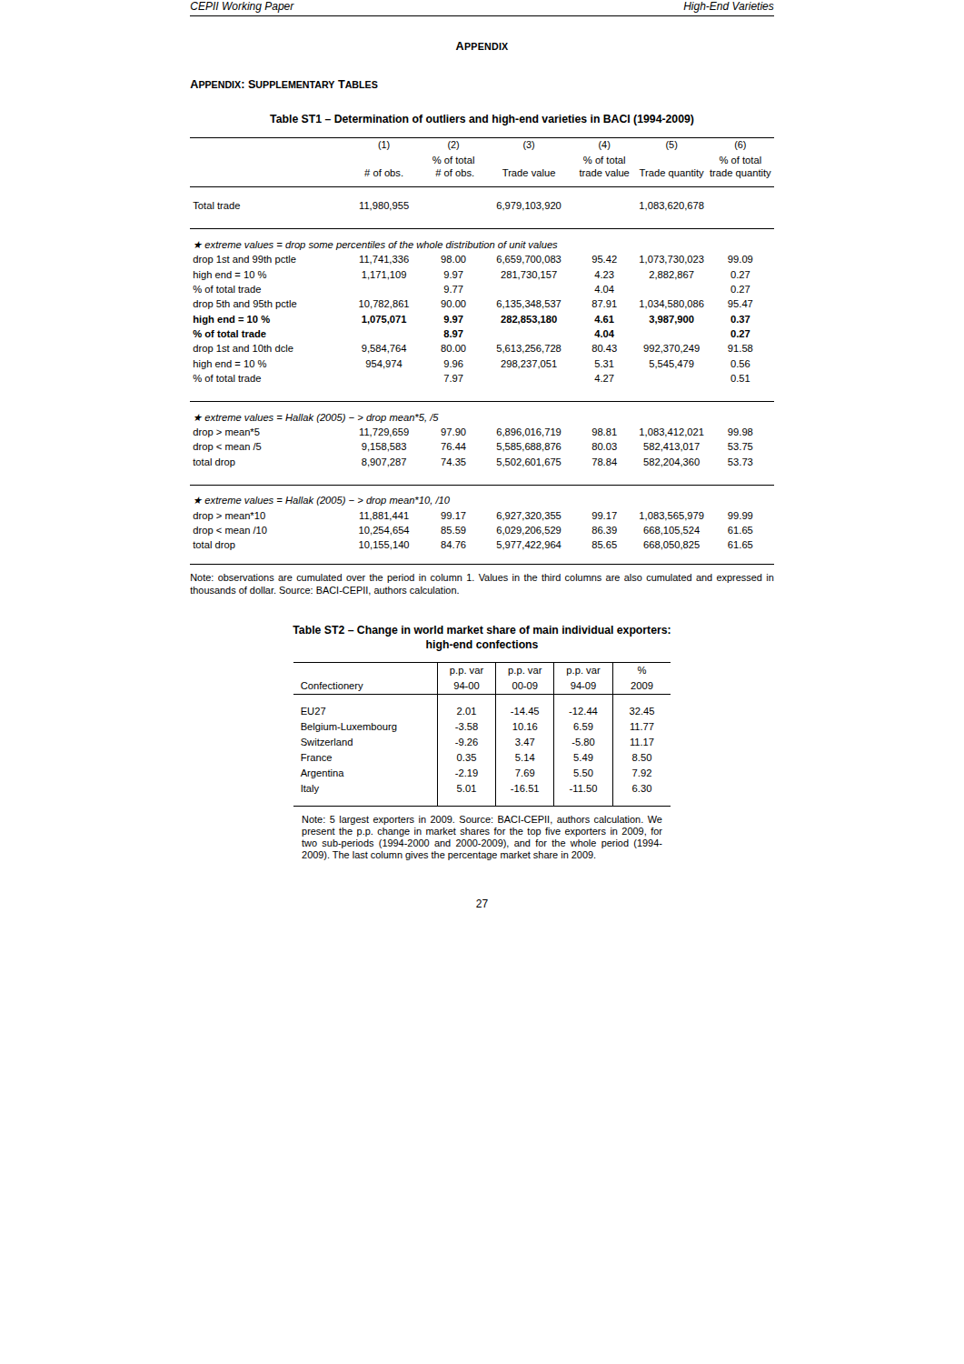CEPII Working Paper High-End Varieties
APPENDIX
APPENDIX: SUPPLEMENTARY TABLES
Table ST1 – Determination of outliers and high-end varieties in BACI (1994-2009)
| | (1) | (2) | (3) | (4) | (5) | (6) |
| --- | --- | --- | --- | --- | --- | --- |
| | # of obs. | % of total # of obs. | Trade value | % of total trade value | Trade quantity | % of total trade quantity |
| Total trade | 11,980,955 | | 6,979,103,920 | | 1,083,620,678 | |
| ★ extreme values = drop some percentiles of the whole distribution of unit values |
| drop 1st and 99th pctle | 11,741,336 | 98.00 | 6,659,700,083 | 95.42 | 1,073,730,023 | 99.09 |
| high end = 10 % | 1,171,109 | 9.97 | 281,730,157 | 4.23 | 2,882,867 | 0.27 |
| % of total trade | | 9.77 | | 4.04 | | 0.27 |
| drop 5th and 95th pctle | 10,782,861 | 90.00 | 6,135,348,537 | 87.91 | 1,034,580,086 | 95.47 |
| high end = 10 % | 1,075,071 | 9.97 | 282,853,180 | 4.61 | 3,987,900 | 0.37 |
| % of total trade | | 8.97 | | 4.04 | | 0.27 |
| drop 1st and 10th dcle | 9,584,764 | 80.00 | 5,613,256,728 | 80.43 | 992,370,249 | 91.58 |
| high end = 10 % | 954,974 | 9.96 | 298,237,051 | 5.31 | 5,545,479 | 0.56 |
| % of total trade | | 7.97 | | 4.27 | | 0.51 |
| ★ extreme values = Hallak (2005) − > drop mean*5, /5 |
| drop > mean*5 | 11,729,659 | 97.90 | 6,896,016,719 | 98.81 | 1,083,412,021 | 99.98 |
| drop < mean /5 | 9,158,583 | 76.44 | 5,585,688,876 | 80.03 | 582,413,017 | 53.75 |
| total drop | 8,907,287 | 74.35 | 5,502,601,675 | 78.84 | 582,204,360 | 53.73 |
| ★ extreme values = Hallak (2005) − > drop mean*10, /10 |
| drop > mean*10 | 11,881,441 | 99.17 | 6,927,320,355 | 99.17 | 1,083,565,979 | 99.99 |
| drop < mean /10 | 10,254,654 | 85.59 | 6,029,206,529 | 86.39 | 668,105,524 | 61.65 |
| total drop | 10,155,140 | 84.76 | 5,977,422,964 | 85.65 | 668,050,825 | 61.65 |
Note: observations are cumulated over the period in column 1. Values in the third columns are also cumulated and expressed in thousands of dollar. Source: BACI-CEPII, authors calculation.
Table ST2 – Change in world market share of main individual exporters:
high-end confections
| | p.p. var | p.p. var | p.p. var | % |
| Confectionery | 94-00 | 00-09 | 94-09 | 2009 |
| EU27 | 2.01 | -14.45 | -12.44 | 32.45 |
| Belgium-Luxembourg | -3.58 | 10.16 | 6.59 | 11.77 |
| Switzerland | -9.26 | 3.47 | -5.80 | 11.17 |
| France | 0.35 | 5.14 | 5.49 | 8.50 |
| Argentina | -2.19 | 7.69 | 5.50 | 7.92 |
| Italy | 5.01 | -16.51 | -11.50 | 6.30 |
Note: 5 largest exporters in 2009. Source: BACI-CEPII, authors calculation. We present the p.p. change in market shares for the top five exporters in 2009, for two sub-periods (1994-2000 and 2000-2009), and for the whole period (1994-2009). The last column gives the percentage market share in 2009.
27